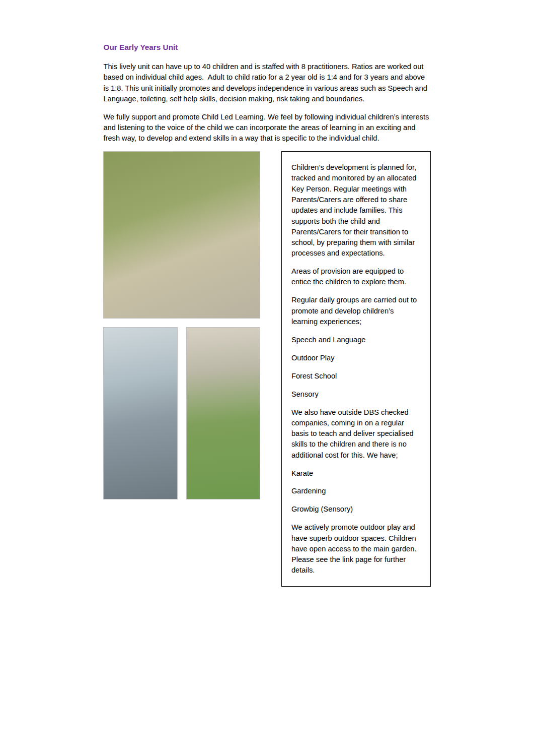Our Early Years Unit
This lively unit can have up to 40 children and is staffed with 8 practitioners. Ratios are worked out based on individual child ages. Adult to child ratio for a 2 year old is 1:4 and for 3 years and above is 1:8. This unit initially promotes and develops independence in various areas such as Speech and Language, toileting, self help skills, decision making, risk taking and boundaries.
We fully support and promote Child Led Learning. We feel by following individual children’s interests and listening to the voice of the child we can incorporate the areas of learning in an exciting and fresh way, to develop and extend skills in a way that is specific to the individual child.
Children’s development is planned for, tracked and monitored by an allocated Key Person. Regular meetings with Parents/Carers are offered to share updates and include families. This supports both the child and Parents/Carers for their transition to school, by preparing them with similar processes and expectations.
Areas of provision are equipped to entice the children to explore them.
Regular daily groups are carried out to promote and develop children’s learning experiences;
Speech and Language
Outdoor Play
Forest School
Sensory
We also have outside DBS checked companies, coming in on a regular basis to teach and deliver specialised skills to the children and there is no additional cost for this. We have;
Karate
Gardening
Growbig (Sensory)
We actively promote outdoor play and have superb outdoor spaces. Children have open access to the main garden. Please see the link page for further details.